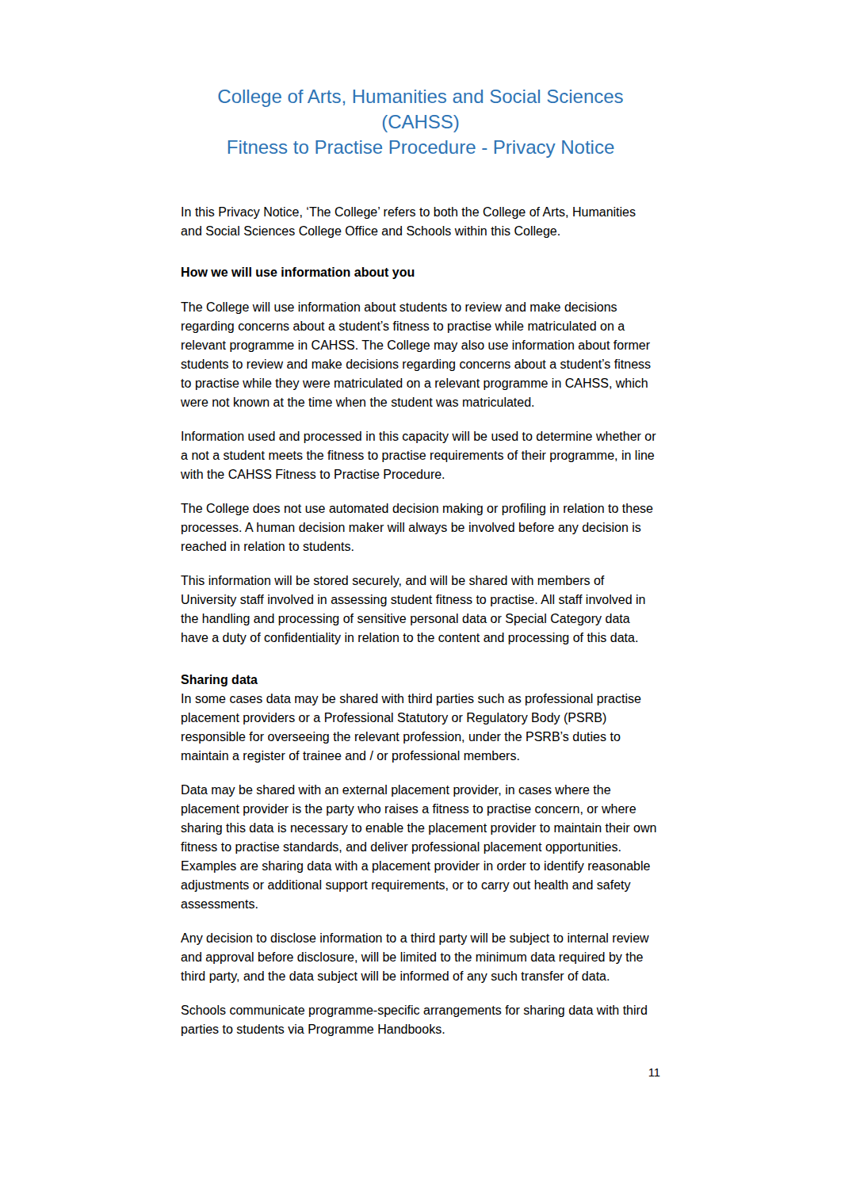College of Arts, Humanities and Social Sciences (CAHSS)
Fitness to Practise Procedure - Privacy Notice
In this Privacy Notice, ‘The College’ refers to both the College of Arts, Humanities and Social Sciences College Office and Schools within this College.
How we will use information about you
The College will use information about students to review and make decisions regarding concerns about a student’s fitness to practise while matriculated on a relevant programme in CAHSS. The College may also use information about former students to review and make decisions regarding concerns about a student’s fitness to practise while they were matriculated on a relevant programme in CAHSS, which were not known at the time when the student was matriculated.
Information used and processed in this capacity will be used to determine whether or a not a student meets the fitness to practise requirements of their programme, in line with the CAHSS Fitness to Practise Procedure.
The College does not use automated decision making or profiling in relation to these processes. A human decision maker will always be involved before any decision is reached in relation to students.
This information will be stored securely, and will be shared with members of University staff involved in assessing student fitness to practise. All staff involved in the handling and processing of sensitive personal data or Special Category data have a duty of confidentiality in relation to the content and processing of this data.
Sharing data
In some cases data may be shared with third parties such as professional practise placement providers or a Professional Statutory or Regulatory Body (PSRB) responsible for overseeing the relevant profession, under the PSRB’s duties to maintain a register of trainee and / or professional members.
Data may be shared with an external placement provider, in cases where the placement provider is the party who raises a fitness to practise concern, or where sharing this data is necessary to enable the placement provider to maintain their own fitness to practise standards, and deliver professional placement opportunities. Examples are sharing data with a placement provider in order to identify reasonable adjustments or additional support requirements, or to carry out health and safety assessments.
Any decision to disclose information to a third party will be subject to internal review and approval before disclosure, will be limited to the minimum data required by the third party, and the data subject will be informed of any such transfer of data.
Schools communicate programme-specific arrangements for sharing data with third parties to students via Programme Handbooks.
11